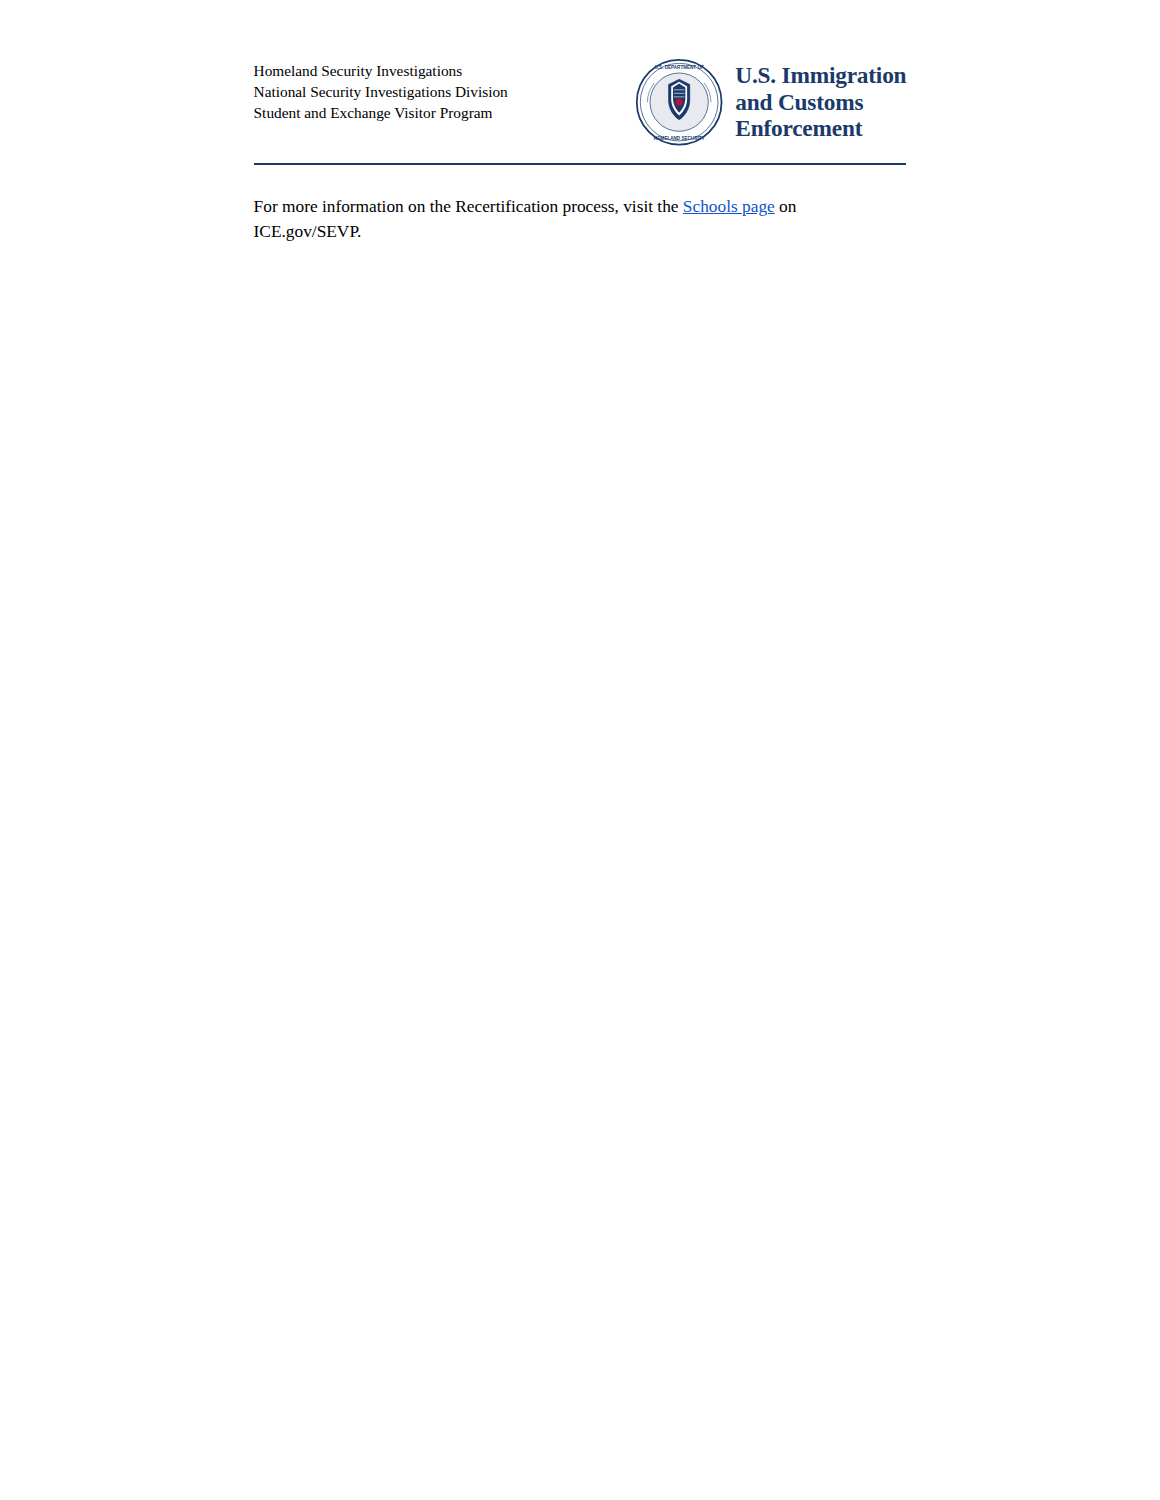Homeland Security Investigations
National Security Investigations Division
Student and Exchange Visitor Program
U.S. DEPARTMENT OF HOMELAND SECURITY
U.S. Immigration
and Customs
Enforcement
For more information on the Recertification process, visit the Schools page on ICE.gov/SEVP.